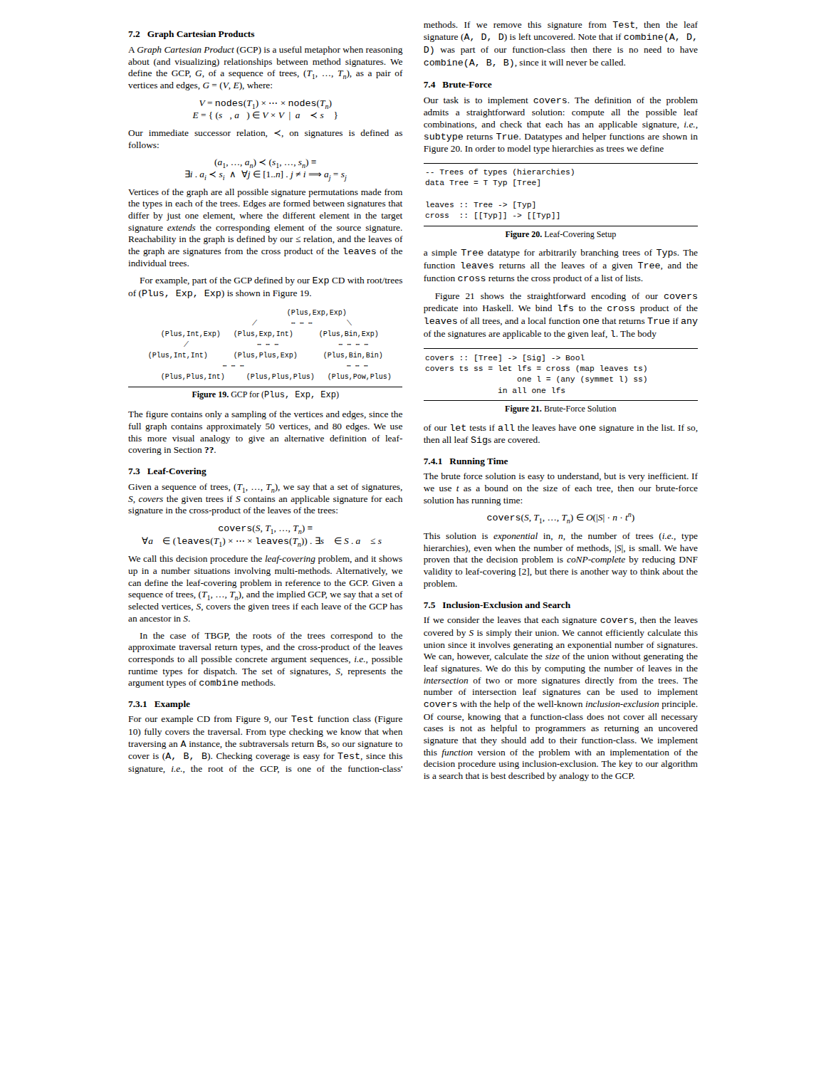7.2 Graph Cartesian Products
A Graph Cartesian Product (GCP) is a useful metaphor when reasoning about (and visualizing) relationships between method signatures. We define the GCP, G, of a sequence of trees, (T1, …, Tn), as a pair of vertices and edges, G = (V, E), where:
V = nodes(T1) × ⋯ × nodes(Tn)
E = { (s⃗, a⃗) ∈ V × V | a⃗ ≺ s⃗ }
Our immediate successor relation, ≺, on signatures is defined as follows:
(a1, …, an) ≺ (s1, …, sn) ≡
∃i . ai ≺ si ∧ ∀j ∈ [1..n] . j ≠ i ⟹ aj = sj
Vertices of the graph are all possible signature permutations made from the types in each of the trees. Edges are formed between signatures that differ by just one element, where the different element in the target signature extends the corresponding element of the source signature. Reachability in the graph is defined by our ≤ relation, and the leaves of the graph are signatures from the cross product of the leaves of the individual trees.
For example, part of the GCP defined by our Exp CD with root/trees of (Plus, Exp, Exp) is shown in Figure 19.
(Plus,Exp,Exp) ⟋ ⋯ ⋯ ⋯ ⟍ (Plus,Int,Exp) (Plus,Exp,Int) (Plus,Bin,Exp) ⟋ ⋯ ⋯ ⋯ ⋯ ⋯ ⋯ ⋯ (Plus,Int,Int) (Plus,Plus,Exp) (Plus,Bin,Bin) ⋯ ⋯ ⋯ ⋯ ⋯ ⋯ (Plus,Plus,Int) (Plus,Plus,Plus) (Plus,Pow,Plus)
Figure 19. GCP for (Plus, Exp, Exp)
The figure contains only a sampling of the vertices and edges, since the full graph contains approximately 50 vertices, and 80 edges. We use this more visual analogy to give an alternative definition of leaf-covering in Section ??.
7.3 Leaf-Covering
Given a sequence of trees, (T1, …, Tn), we say that a set of signatures, S, covers the given trees if S contains an applicable signature for each signature in the cross-product of the leaves of the trees:
covers(S, T1, …, Tn) ≡
∀a⃗ ∈ (leaves(T1) × ⋯ × leaves(Tn)) . ∃s⃗ ∈ S . a⃗ ≤ s⃗
We call this decision procedure the leaf-covering problem, and it shows up in a number situations involving multi-methods. Alternatively, we can define the leaf-covering problem in reference to the GCP. Given a sequence of trees, (T1, …, Tn), and the implied GCP, we say that a set of selected vertices, S, covers the given trees if each leave of the GCP has an ancestor in S.
In the case of TBGP, the roots of the trees correspond to the approximate traversal return types, and the cross-product of the leaves corresponds to all possible concrete argument sequences, i.e., possible runtime types for dispatch. The set of signatures, S, represents the argument types of combine methods.
7.3.1 Example
For our example CD from Figure 9, our Test function class (Figure 10) fully covers the traversal. From type checking we know that when traversing an A instance, the subtraversals return Bs, so our signature to cover is (A, B, B). Checking coverage is easy for Test, since this signature, i.e., the root of the GCP, is one of the function-class' methods. If we remove this signature from Test, then the leaf signature (A, D, D) is left uncovered. Note that if combine(A, D, D) was part of our function-class then there is no need to have combine(A, B, B), since it will never be called.
7.4 Brute-Force
Our task is to implement covers. The definition of the problem admits a straightforward solution: compute all the possible leaf combinations, and check that each has an applicable signature, i.e., subtype returns True. Datatypes and helper functions are shown in Figure 20. In order to model type hierarchies as trees we define
-- Trees of types (hierarchies) data Tree = T Typ [Tree] leaves :: Tree -> [Typ] cross :: [[Typ]] -> [[Typ]]
Figure 20. Leaf-Covering Setup
a simple Tree datatype for arbitrarily branching trees of Typs. The function leaves returns all the leaves of a given Tree, and the function cross returns the cross product of a list of lists.
Figure 21 shows the straightforward encoding of our covers predicate into Haskell. We bind lfs to the cross product of the leaves of all trees, and a local function one that returns True if any of the signatures are applicable to the given leaf, l. The body
covers :: [Tree] -> [Sig] -> Bool covers ts ss = let lfs = cross (map leaves ts) one l = (any (symmet l) ss) in all one lfs
Figure 21. Brute-Force Solution
of our let tests if all the leaves have one signature in the list. If so, then all leaf Sigs are covered.
7.4.1 Running Time
The brute force solution is easy to understand, but is very inefficient. If we use t as a bound on the size of each tree, then our brute-force solution has running time:
covers(S, T1, …, Tn) ∈ O(|S| · n · tn)
This solution is exponential in, n, the number of trees (i.e., type hierarchies), even when the number of methods, |S|, is small. We have proven that the decision problem is coNP-complete by reducing DNF validity to leaf-covering [2], but there is another way to think about the problem.
7.5 Inclusion-Exclusion and Search
If we consider the leaves that each signature covers, then the leaves covered by S is simply their union. We cannot efficiently calculate this union since it involves generating an exponential number of signatures. We can, however, calculate the size of the union without generating the leaf signatures. We do this by computing the number of leaves in the intersection of two or more signatures directly from the trees. The number of intersection leaf signatures can be used to implement covers with the help of the well-known inclusion-exclusion principle. Of course, knowing that a function-class does not cover all necessary cases is not as helpful to programmers as returning an uncovered signature that they should add to their function-class. We implement this function version of the problem with an implementation of the decision procedure using inclusion-exclusion. The key to our algorithm is a search that is best described by analogy to the GCP.